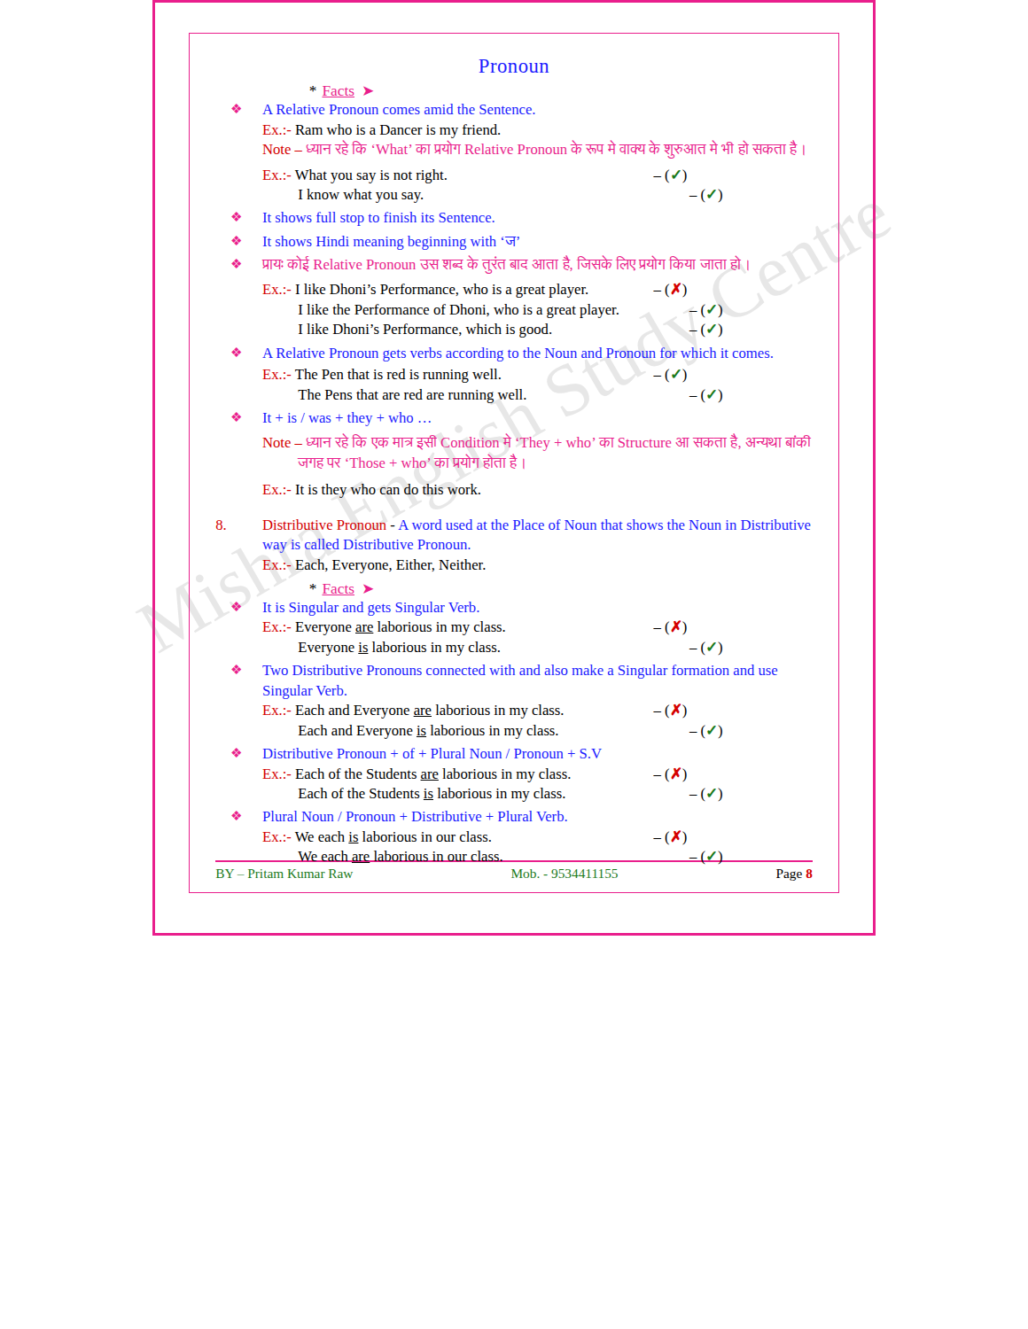Mishra English Study Centre
Pronoun
*Facts ➤
A Relative Pronoun comes amid the Sentence.
Ex.:- Ram who is a Dancer is my friend.
Note – ध्यान रहे कि ‘What’ का प्रयोग Relative Pronoun के रूप मे वाक्य के शुरुआत मे भी हो सकता है।
Ex.:- What you say is not right. – (✓)
I know what you say. – (✓)
It shows full stop to finish its Sentence.
It shows Hindi meaning beginning with ‘ज’
प्रायः कोई Relative Pronoun उस शब्द के तुरंत बाद आता है, जिसके लिए प्रयोग किया जाता हो।
Ex.:- I like Dhoni’s Performance, who is a great player. – (✗)
I like the Performance of Dhoni, who is a great player. – (✓)
I like Dhoni’s Performance, which is good. – (✓)
A Relative Pronoun gets verbs according to the Noun and Pronoun for which it comes.
Ex.:- The Pen that is red is running well. – (✓)
The Pens that are red are running well. – (✓)
It + is / was + they + who …
Note – ध्यान रहे कि एक मात्र इसी Condition मे ‘They + who’ का Structure आ सकता है, अन्यथा बांकी
जगह पर ‘Those + who’ का प्रयोग होता है।
Ex.:- It is they who can do this work.
8. Distributive Pronoun - A word used at the Place of Noun that shows the Noun in Distributive way is called Distributive Pronoun.
Ex.:- Each, Everyone, Either, Neither.
*Facts ➤
It is Singular and gets Singular Verb.
Ex.:- Everyone are laborious in my class. – (✗)
Everyone is laborious in my class. – (✓)
Two Distributive Pronouns connected with and also make a Singular formation and use Singular Verb.
Ex.:- Each and Everyone are laborious in my class. – (✗)
Each and Everyone is laborious in my class. – (✓)
Distributive Pronoun + of + Plural Noun / Pronoun + S.V
Ex.:- Each of the Students are laborious in my class. – (✗)
Each of the Students is laborious in my class. – (✓)
Plural Noun / Pronoun + Distributive + Plural Verb.
Ex.:- We each is laborious in our class. – (✗)
We each are laborious in our class. – (✓)
BY – Pritam Kumar Raw Mob. - 9534411155 Page 8